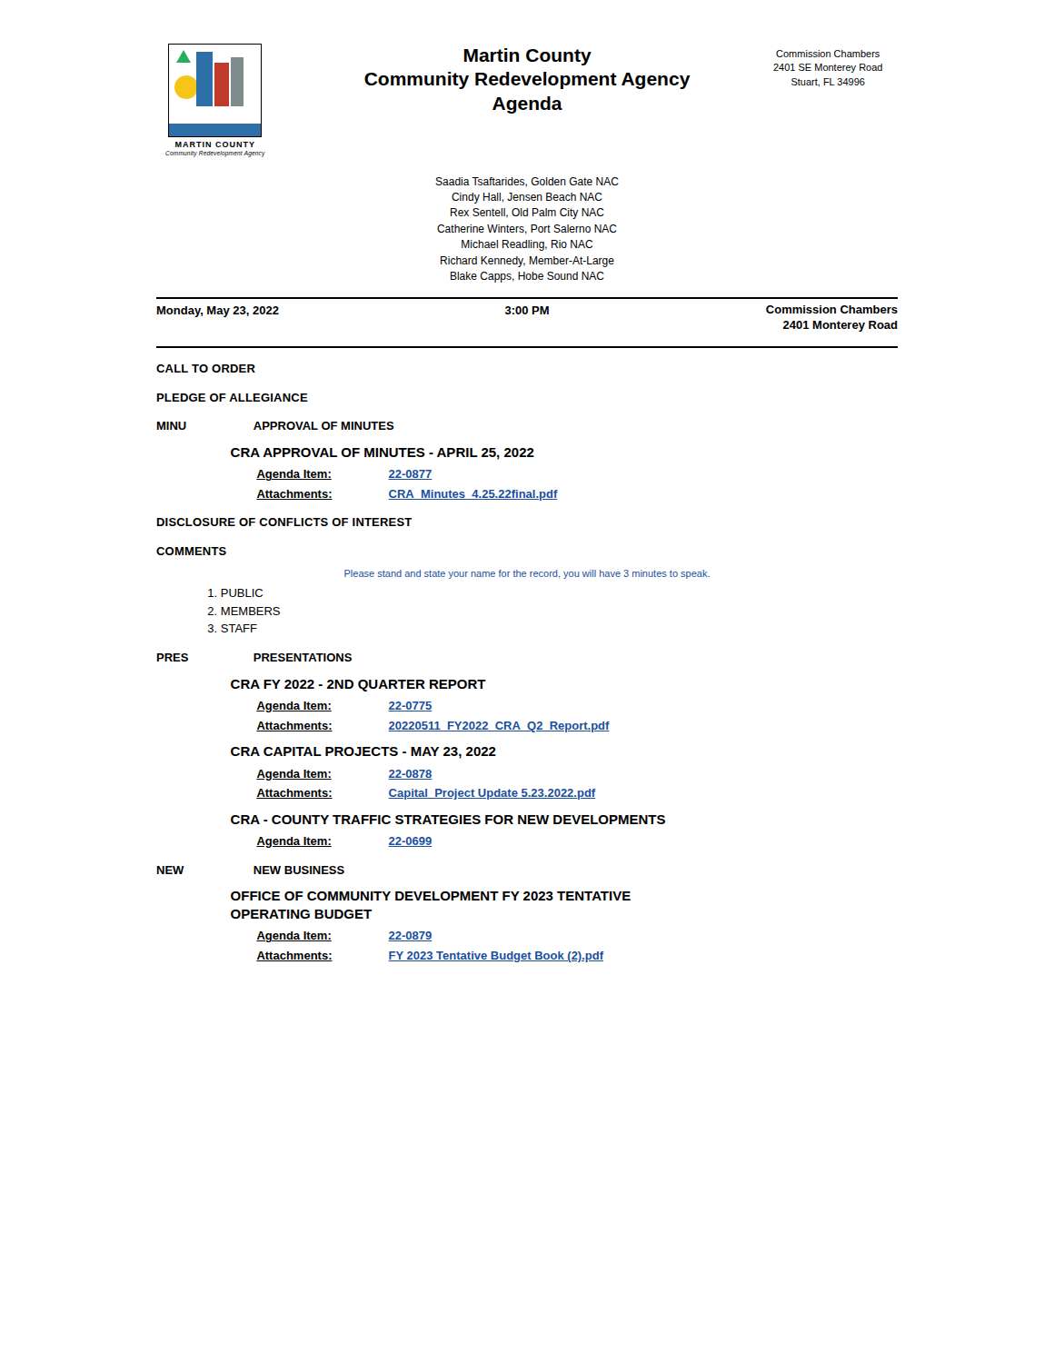MARTIN COUNTY Community Redevelopment Agency
Martin County
Community Redevelopment Agency
Agenda
Commission Chambers
2401 SE Monterey Road
Stuart, FL 34996
Saadia Tsaftarides, Golden Gate NAC
Cindy Hall, Jensen Beach NAC
Rex Sentell, Old Palm City NAC
Catherine Winters, Port Salerno NAC
Michael Readling, Rio NAC
Richard Kennedy, Member-At-Large
Blake Capps, Hobe Sound NAC
Monday, May 23, 2022
3:00 PM
Commission Chambers
2401 Monterey Road
CALL TO ORDER
PLEDGE OF ALLEGIANCE
MINU
APPROVAL OF MINUTES
CRA APPROVAL OF MINUTES - APRIL 25, 2022
Agenda Item:
22-0877
Attachments:
CRA_Minutes_4.25.22final.pdf
DISCLOSURE OF CONFLICTS OF INTEREST
COMMENTS
Please stand and state your name for the record, you will have 3 minutes to speak.
PUBLIC
MEMBERS
STAFF
PRES
PRESENTATIONS
CRA FY 2022 - 2ND QUARTER REPORT
Agenda Item:
22-0775
Attachments:
20220511_FY2022_CRA_Q2_Report.pdf
CRA CAPITAL PROJECTS - MAY 23, 2022
Agenda Item:
22-0878
Attachments:
Capital_Project Update 5.23.2022.pdf
CRA - COUNTY TRAFFIC STRATEGIES FOR NEW DEVELOPMENTS
Agenda Item:
22-0699
NEW
NEW BUSINESS
OFFICE OF COMMUNITY DEVELOPMENT FY 2023 TENTATIVE
OPERATING BUDGET
Agenda Item:
22-0879
Attachments:
FY 2023 Tentative Budget Book (2).pdf